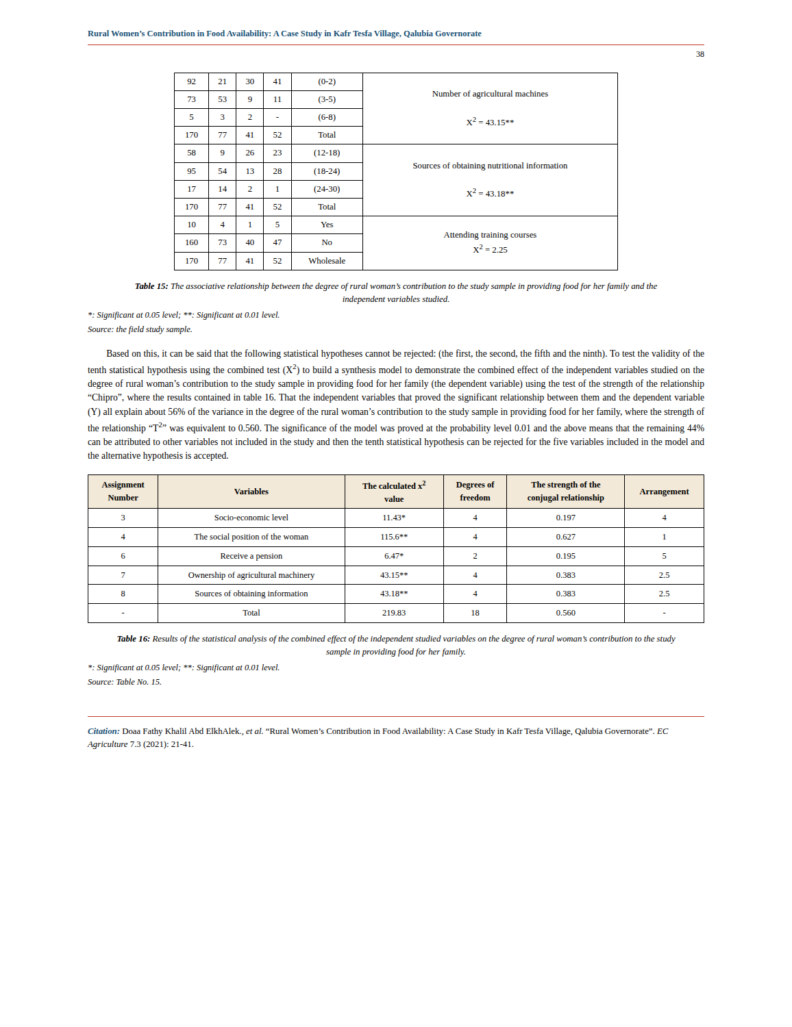Rural Women’s Contribution in Food Availability: A Case Study in Kafr Tesfa Village, Qalubia Governorate
38
| 92 | 21 | 30 | 41 | (0-2) | Number of agricultural machines X 2 = 43.15** |
| 73 | 53 | 9 | 11 | (3-5) |
| 5 | 3 | 2 | - | (6-8) |
| 170 | 77 | 41 | 52 | Total |
| 58 | 9 | 26 | 23 | (12-18) | Sources of obtaining nutritional information X 2 = 43.18** |
| 95 | 54 | 13 | 28 | (18-24) |
| 17 | 14 | 2 | 1 | (24-30) |
| 170 | 77 | 41 | 52 | Total |
| 10 | 4 | 1 | 5 | Yes | Attending training courses X 2 = 2.25 |
| 160 | 73 | 40 | 47 | No |
| 170 | 77 | 41 | 52 | Wholesale |
Table 15: The associative relationship between the degree of rural woman’s contribution to the study sample in providing food for her family and the independent variables studied.
*: Significant at 0.05 level; **: Significant at 0.01 level.
Source: the field study sample.
Based on this, it can be said that the following statistical hypotheses cannot be rejected: (the first, the second, the fifth and the ninth). To test the validity of the tenth statistical hypothesis using the combined test (X2) to build a synthesis model to demonstrate the combined effect of the independent variables studied on the degree of rural woman’s contribution to the study sample in providing food for her family (the dependent variable) using the test of the strength of the relationship “Chipro”, where the results contained in table 16. That the independent variables that proved the significant relationship between them and the dependent variable (Y) all explain about 56% of the variance in the degree of the rural woman’s contribution to the study sample in providing food for her family, where the strength of the relationship “T2” was equivalent to 0.560. The significance of the model was proved at the probability level 0.01 and the above means that the remaining 44% can be attributed to other variables not included in the study and then the tenth statistical hypothesis can be rejected for the five variables included in the model and the alternative hypothesis is accepted.
| Assignment Number | Variables | The calculated x 2 value | Degrees of freedom | The strength of the conjugal relationship | Arrangement |
| --- | --- | --- | --- | --- | --- |
| 3 | Socio-economic level | 11.43* | 4 | 0.197 | 4 |
| 4 | The social position of the woman | 115.6** | 4 | 0.627 | 1 |
| 6 | Receive a pension | 6.47* | 2 | 0.195 | 5 |
| 7 | Ownership of agricultural machinery | 43.15** | 4 | 0.383 | 2.5 |
| 8 | Sources of obtaining information | 43.18** | 4 | 0.383 | 2.5 |
| - | Total | 219.83 | 18 | 0.560 | - |
Table 16: Results of the statistical analysis of the combined effect of the independent studied variables on the degree of rural woman’s contribution to the study sample in providing food for her family.
*: Significant at 0.05 level; **: Significant at 0.01 level.
Source: Table No. 15.
Citation: Doaa Fathy Khalil Abd ElkhAlek., et al. “Rural Women’s Contribution in Food Availability: A Case Study in Kafr Tesfa Village, Qalubia Governorate”. EC Agriculture 7.3 (2021): 21-41.